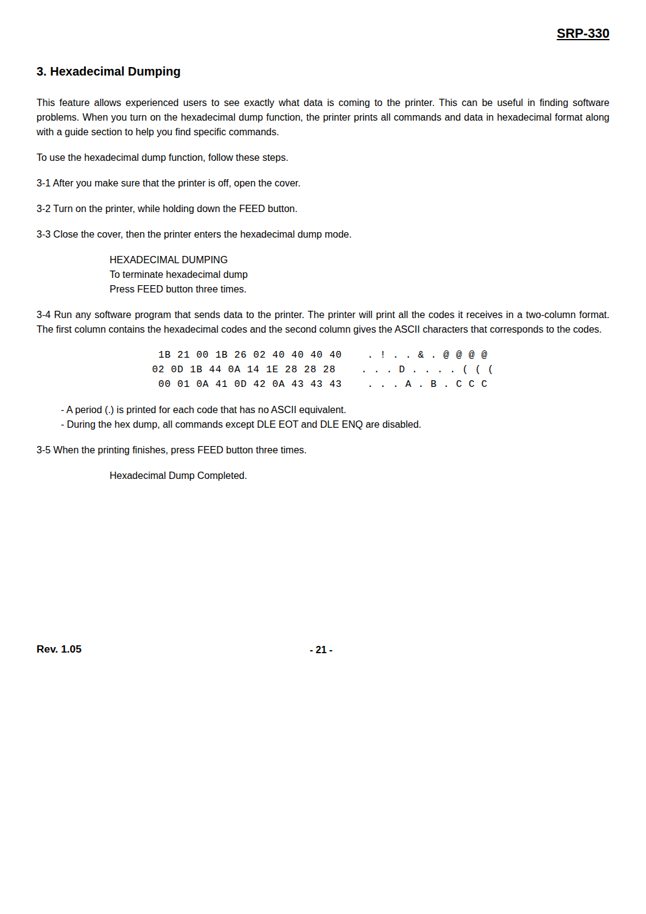SRP-330
3. Hexadecimal Dumping
This feature allows experienced users to see exactly what data is coming to the printer. This can be useful in finding software problems. When you turn on the hexadecimal dump function, the printer prints all commands and data in hexadecimal format along with a guide section to help you find specific commands.
To use the hexadecimal dump function, follow these steps.
3-1 After you make sure that the printer is off, open the cover.
3-2 Turn on the printer, while holding down the FEED button.
3-3 Close the cover, then the printer enters the hexadecimal dump mode.
HEXADECIMAL DUMPING
To terminate hexadecimal dump
Press FEED button three times.
3-4 Run any software program that sends data to the printer. The printer will print all the codes it receives in a two-column format. The first column contains the hexadecimal codes and the second column gives the ASCII characters that corresponds to the codes.
1B 21 00 1B 26 02 40 40 40 40 . ! . . & . @ @ @ @
02 0D 1B 44 0A 14 1E 28 28 28 . . . D . . . . ( ( (
00 01 0A 41 0D 42 0A 43 43 43 . . . A . B . C C C
- A period (.) is printed for each code that has no ASCII equivalent.
- During the hex dump, all commands except DLE EOT and DLE ENQ are disabled.
3-5 When the printing finishes, press FEED button three times.
Hexadecimal Dump Completed.
Rev. 1.05 - 21 -